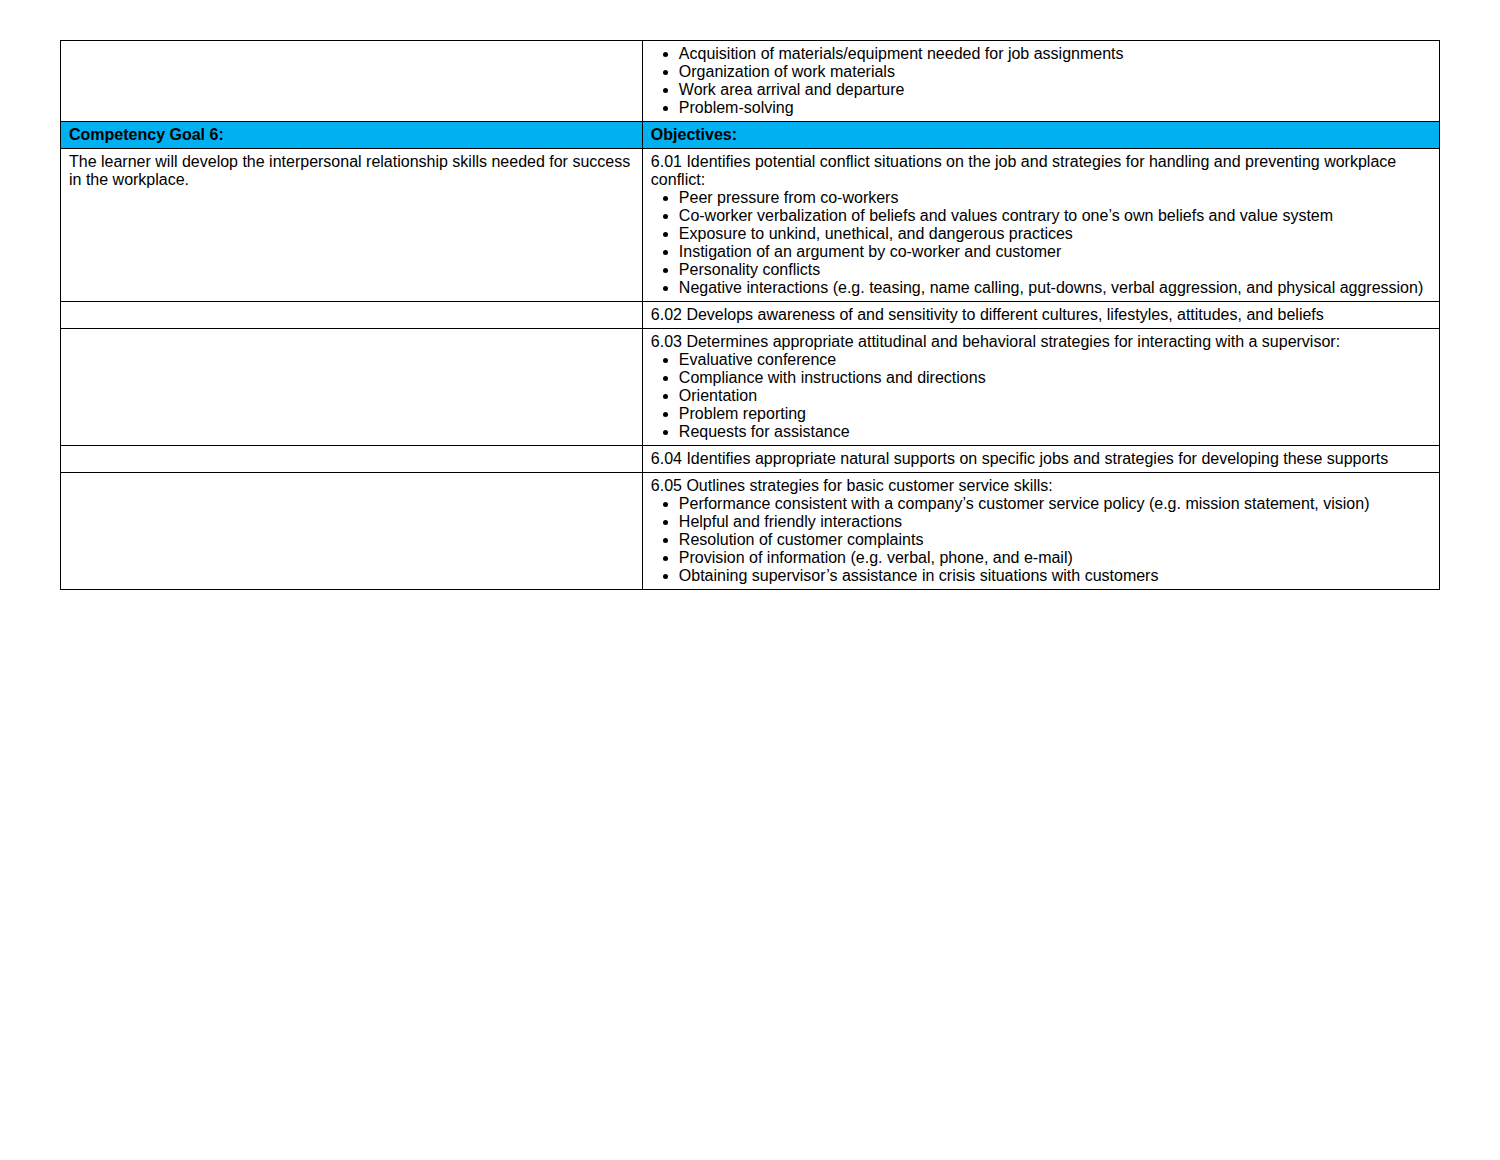| | Acquisition of materials/equipment needed for job assignments Organization of work materials Work area arrival and departure Problem-solving |
| Competency Goal 6: | Objectives: |
| The learner will develop the interpersonal relationship skills needed for success in the workplace. | 6.01 Identifies potential conflict situations on the job and strategies for handling and preventing workplace conflict: Peer pressure from co-workers Co-worker verbalization of beliefs and values contrary to one’s own beliefs and value system Exposure to unkind, unethical, and dangerous practices Instigation of an argument by co-worker and customer Personality conflicts Negative interactions (e.g. teasing, name calling, put-downs, verbal aggression, and physical aggression) |
| | 6.02 Develops awareness of and sensitivity to different cultures, lifestyles, attitudes, and beliefs |
| | 6.03 Determines appropriate attitudinal and behavioral strategies for interacting with a supervisor: Evaluative conference Compliance with instructions and directions Orientation Problem reporting Requests for assistance |
| | 6.04 Identifies appropriate natural supports on specific jobs and strategies for developing these supports |
| | 6.05 Outlines strategies for basic customer service skills: Performance consistent with a company’s customer service policy (e.g. mission statement, vision) Helpful and friendly interactions Resolution of customer complaints Provision of information (e.g. verbal, phone, and e-mail) Obtaining supervisor’s assistance in crisis situations with customers |